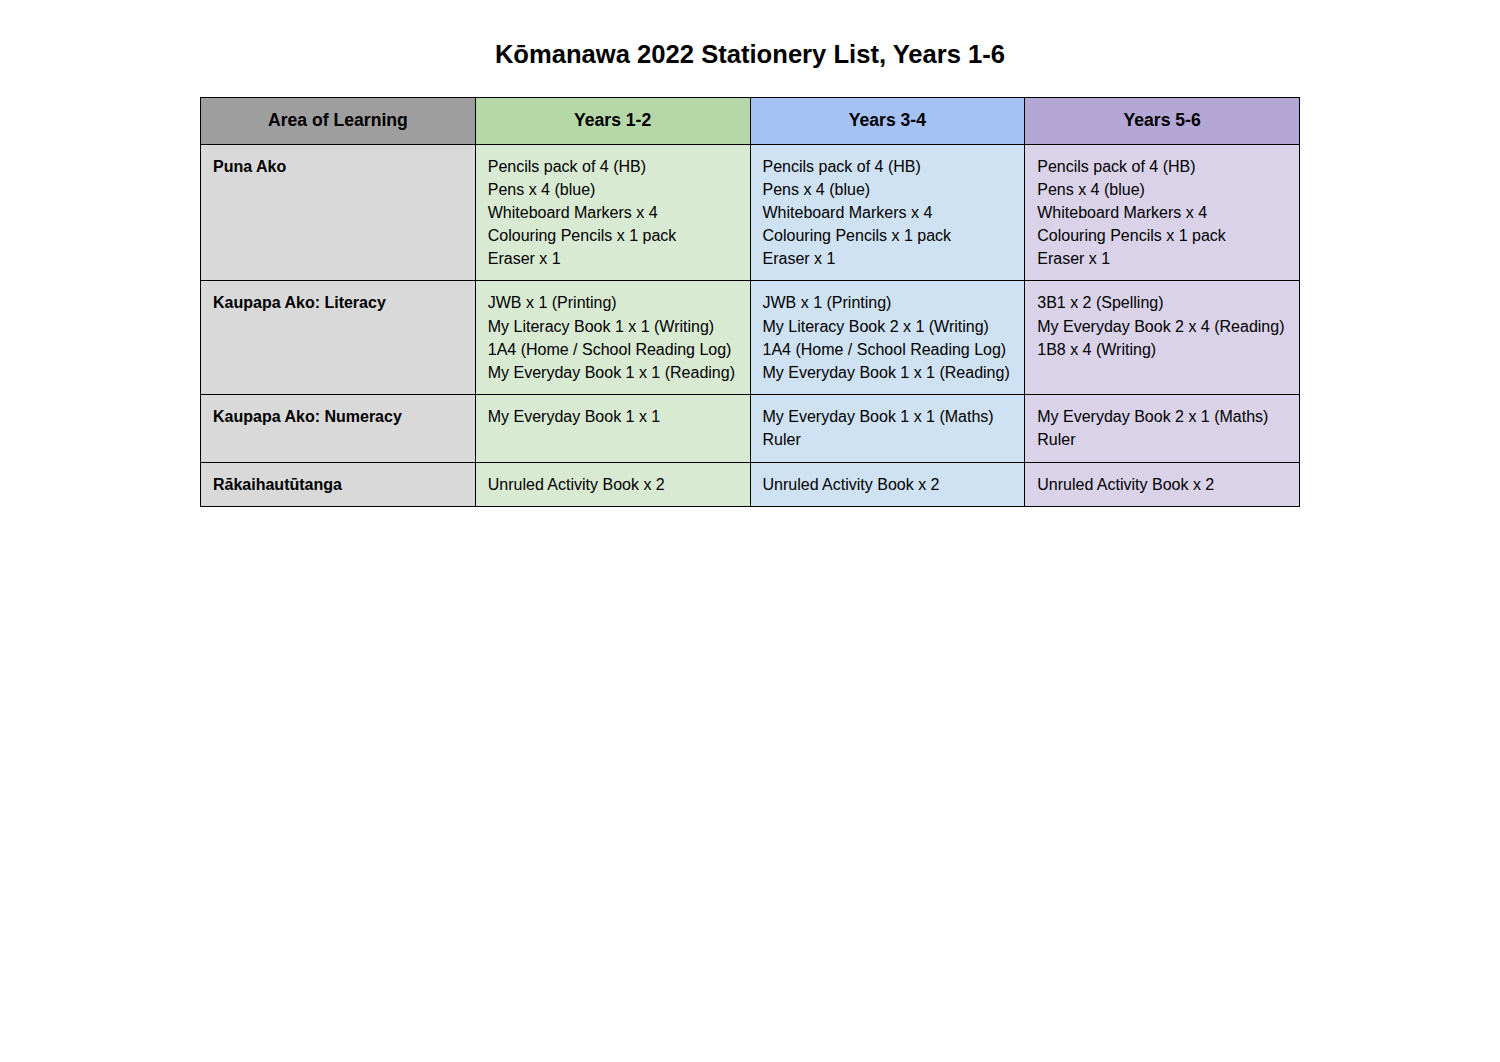Kōmanawa 2022 Stationery List, Years 1-6
| Area of Learning | Years 1-2 | Years 3-4 | Years 5-6 |
| --- | --- | --- | --- |
| Puna Ako | Pencils pack of 4 (HB) Pens x 4 (blue) Whiteboard Markers x 4 Colouring Pencils x 1 pack Eraser x 1 | Pencils pack of 4 (HB) Pens x 4 (blue) Whiteboard Markers x 4 Colouring Pencils x 1 pack Eraser x 1 | Pencils pack of 4 (HB) Pens x 4 (blue) Whiteboard Markers x 4 Colouring Pencils x 1 pack Eraser x 1 |
| Kaupapa Ako: Literacy | JWB x 1 (Printing) My Literacy Book 1 x 1 (Writing) 1A4 (Home / School Reading Log) My Everyday Book 1 x 1 (Reading) | JWB x 1 (Printing) My Literacy Book 2 x 1 (Writing) 1A4 (Home / School Reading Log) My Everyday Book 1 x 1 (Reading) | 3B1 x 2 (Spelling) My Everyday Book 2 x 4 (Reading) 1B8 x 4 (Writing) |
| Kaupapa Ako: Numeracy | My Everyday Book 1 x 1 | My Everyday Book 1 x 1 (Maths) Ruler | My Everyday Book 2 x 1 (Maths) Ruler |
| Rākaihautūtanga | Unruled Activity Book x 2 | Unruled Activity Book x 2 | Unruled Activity Book x 2 |